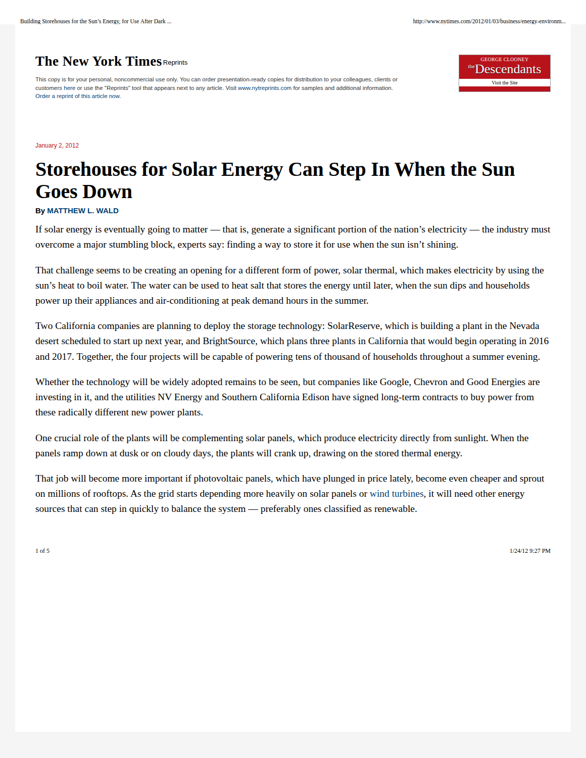Building Storehouses for the Sun’s Energy, for Use After Dark ...
http://www.nytimes.com/2012/01/03/business/energy-environm...
The New York Times Reprints
This copy is for your personal, noncommercial use only. You can order presentation-ready copies for distribution to your colleagues, clients or customers here or use the "Reprints" tool that appears next to any article. Visit www.nytreprints.com for samples and additional information. Order a reprint of this article now.
GEORGE CLOONEY
the Descendants
Visit the Site
January 2, 2012
Storehouses for Solar Energy Can Step In When the Sun Goes Down
By MATTHEW L. WALD
If solar energy is eventually going to matter — that is, generate a significant portion of the nation’s electricity — the industry must overcome a major stumbling block, experts say: finding a way to store it for use when the sun isn’t shining.
That challenge seems to be creating an opening for a different form of power, solar thermal, which makes electricity by using the sun’s heat to boil water. The water can be used to heat salt that stores the energy until later, when the sun dips and households power up their appliances and air-conditioning at peak demand hours in the summer.
Two California companies are planning to deploy the storage technology: SolarReserve, which is building a plant in the Nevada desert scheduled to start up next year, and BrightSource, which plans three plants in California that would begin operating in 2016 and 2017. Together, the four projects will be capable of powering tens of thousand of households throughout a summer evening.
Whether the technology will be widely adopted remains to be seen, but companies like Google, Chevron and Good Energies are investing in it, and the utilities NV Energy and Southern California Edison have signed long-term contracts to buy power from these radically different new power plants.
One crucial role of the plants will be complementing solar panels, which produce electricity directly from sunlight. When the panels ramp down at dusk or on cloudy days, the plants will crank up, drawing on the stored thermal energy.
That job will become more important if photovoltaic panels, which have plunged in price lately, become even cheaper and sprout on millions of rooftops. As the grid starts depending more heavily on solar panels or wind turbines, it will need other energy sources that can step in quickly to balance the system — preferably ones classified as renewable.
1 of 5
1/24/12 9:27 PM